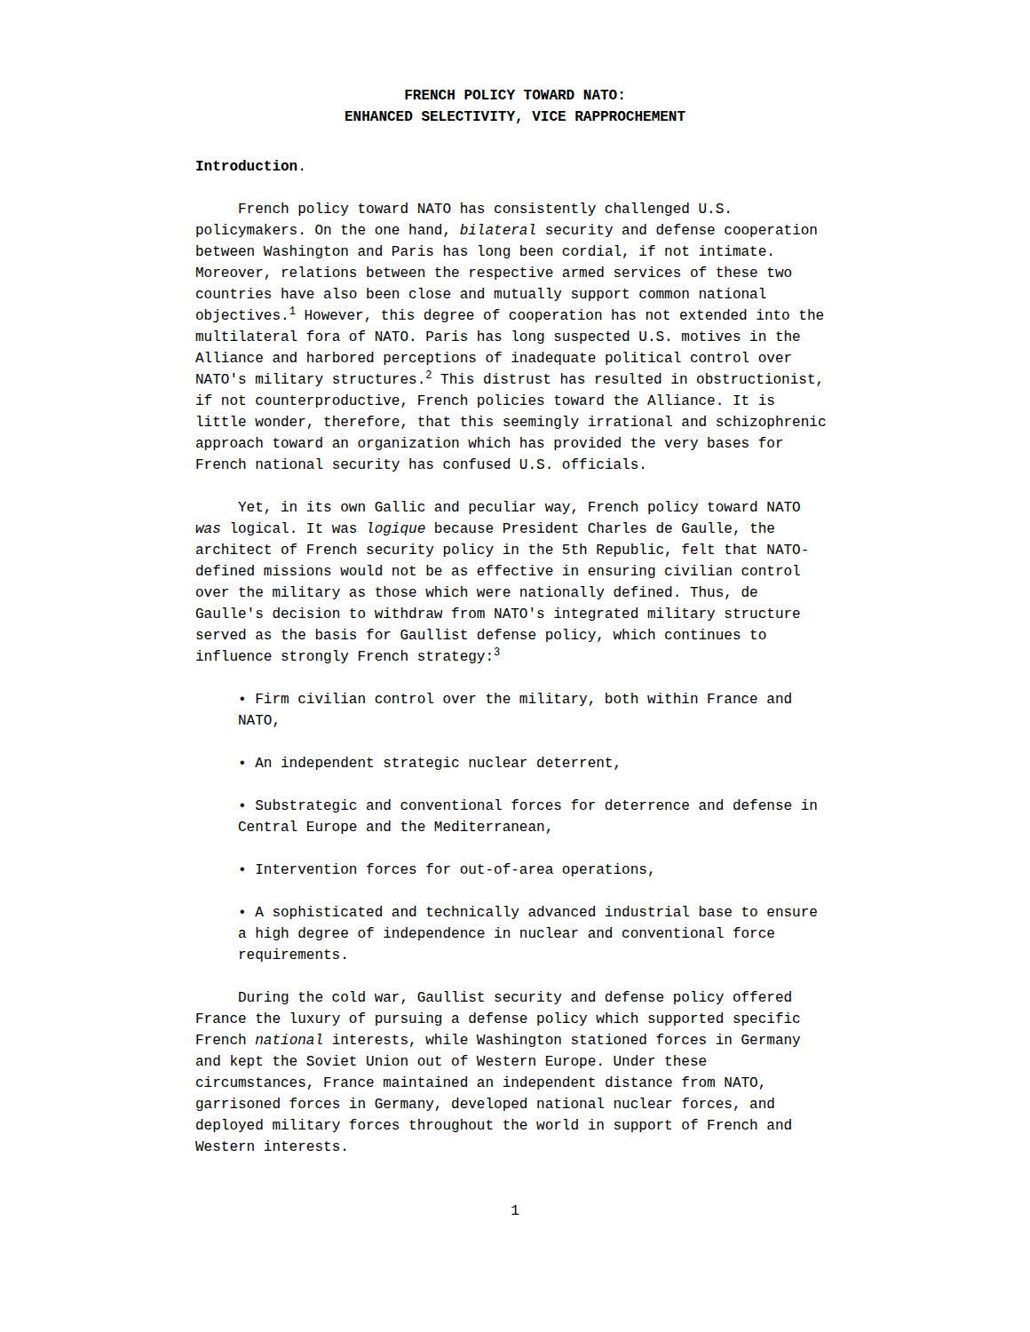FRENCH POLICY TOWARD NATO:
ENHANCED SELECTIVITY, VICE RAPPROCHEMENT
Introduction
.
French policy toward NATO has consistently challenged U.S. policymakers. On the one hand, bilateral security and defense cooperation between Washington and Paris has long been cordial, if not intimate. Moreover, relations between the respective armed services of these two countries have also been close and mutually support common national objectives.1 However, this degree of cooperation has not extended into the multilateral fora of NATO. Paris has long suspected U.S. motives in the Alliance and harbored perceptions of inadequate political control over NATO's military structures.2 This distrust has resulted in obstructionist, if not counterproductive, French policies toward the Alliance. It is little wonder, therefore, that this seemingly irrational and schizophrenic approach toward an organization which has provided the very bases for French national security has confused U.S. officials.
Yet, in its own Gallic and peculiar way, French policy toward NATO was logical. It was logique because President Charles de Gaulle, the architect of French security policy in the 5th Republic, felt that NATO-defined missions would not be as effective in ensuring civilian control over the military as those which were nationally defined. Thus, de Gaulle's decision to withdraw from NATO's integrated military structure served as the basis for Gaullist defense policy, which continues to influence strongly French strategy:3
Firm civilian control over the military, both within France and NATO,
An independent strategic nuclear deterrent,
Substrategic and conventional forces for deterrence and defense in Central Europe and the Mediterranean,
Intervention forces for out-of-area operations,
A sophisticated and technically advanced industrial base to ensure a high degree of independence in nuclear and conventional force requirements.
During the cold war, Gaullist security and defense policy offered France the luxury of pursuing a defense policy which supported specific French national interests, while Washington stationed forces in Germany and kept the Soviet Union out of Western Europe. Under these circumstances, France maintained an independent distance from NATO, garrisoned forces in Germany, developed national nuclear forces, and deployed military forces throughout the world in support of French and Western interests.
1